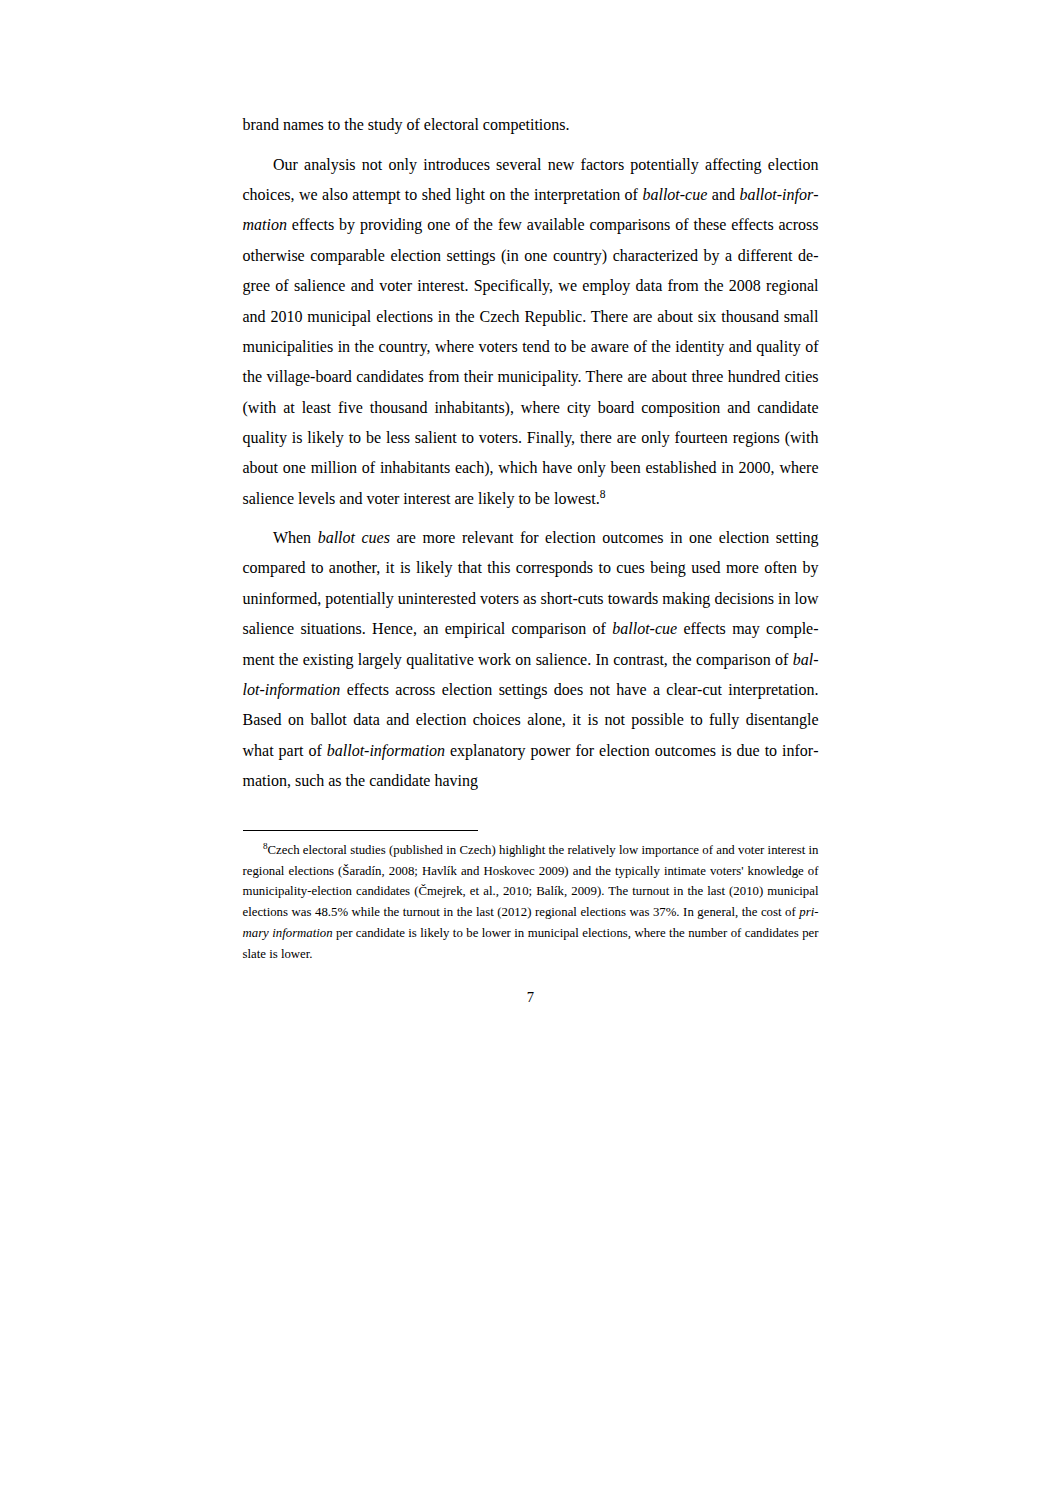brand names to the study of electoral competitions.
Our analysis not only introduces several new factors potentially affecting election choices, we also attempt to shed light on the interpretation of ballot-cue and ballot-information effects by providing one of the few available comparisons of these effects across otherwise comparable election settings (in one country) characterized by a different degree of salience and voter interest. Specifically, we employ data from the 2008 regional and 2010 municipal elections in the Czech Republic. There are about six thousand small municipalities in the country, where voters tend to be aware of the identity and quality of the village-board candidates from their municipality. There are about three hundred cities (with at least five thousand inhabitants), where city board composition and candidate quality is likely to be less salient to voters. Finally, there are only fourteen regions (with about one million of inhabitants each), which have only been established in 2000, where salience levels and voter interest are likely to be lowest.8
When ballot cues are more relevant for election outcomes in one election setting compared to another, it is likely that this corresponds to cues being used more often by uninformed, potentially uninterested voters as short-cuts towards making decisions in low salience situations. Hence, an empirical comparison of ballot-cue effects may complement the existing largely qualitative work on salience. In contrast, the comparison of ballot-information effects across election settings does not have a clear-cut interpretation. Based on ballot data and election choices alone, it is not possible to fully disentangle what part of ballot-information explanatory power for election outcomes is due to information, such as the candidate having
8Czech electoral studies (published in Czech) highlight the relatively low importance of and voter interest in regional elections (Šaradín, 2008; Havlík and Hoskovec 2009) and the typically intimate voters' knowledge of municipality-election candidates (Čmejrek, et al., 2010; Balík, 2009). The turnout in the last (2010) municipal elections was 48.5% while the turnout in the last (2012) regional elections was 37%. In general, the cost of primary information per candidate is likely to be lower in municipal elections, where the number of candidates per slate is lower.
7